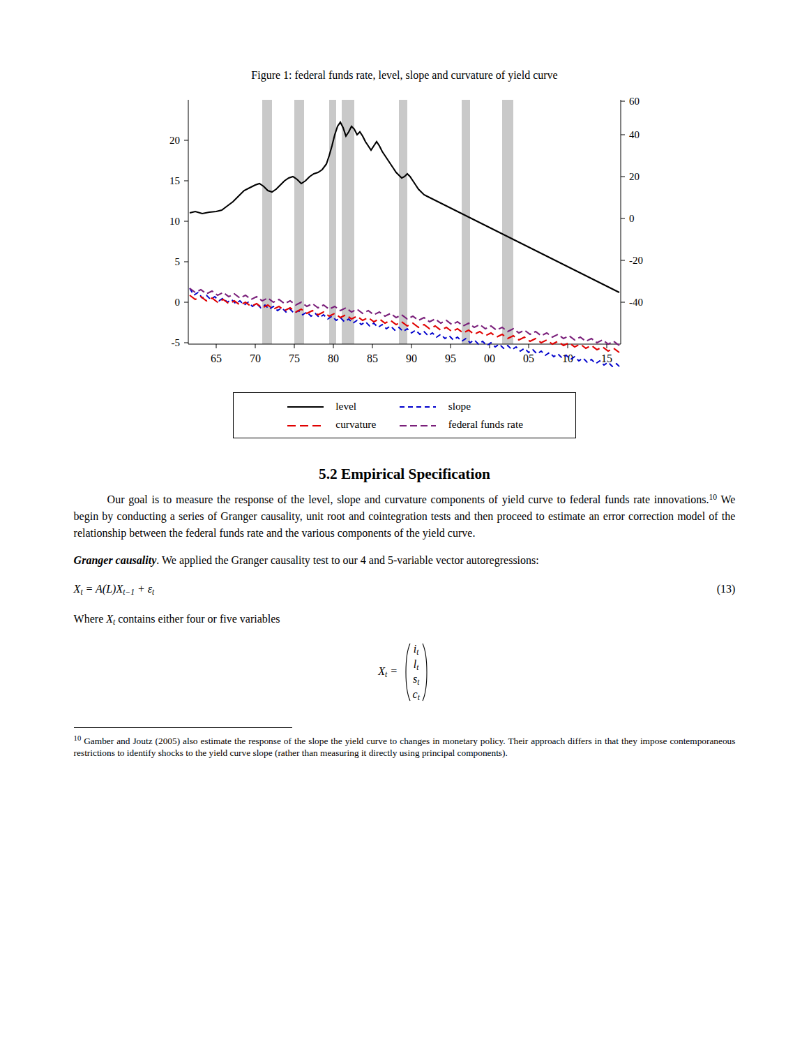Figure 1: federal funds rate, level, slope and curvature of yield curve
20 15 10 5 0 -5 60 40 20 0 -20 -40 65 70 75 80 85 90 95 00 05 10 15
| | level | | slope |
| | curvature | | federal funds rate |
5.2 Empirical Specification
Our goal is to measure the response of the level, slope and curvature components of yield curve to federal funds rate innovations.10 We begin by conducting a series of Granger causality, unit root and cointegration tests and then proceed to estimate an error correction model of the relationship between the federal funds rate and the various components of the yield curve.
Granger causality. We applied the Granger causality test to our 4 and 5-variable vector autoregressions:
Xt = A(L)Xt−1 + εt (13)
Where Xt contains either four or five variables
Xt = it lt st ct
10 Gamber and Joutz (2005) also estimate the response of the slope the yield curve to changes in monetary policy. Their approach differs in that they impose contemporaneous restrictions to identify shocks to the yield curve slope (rather than measuring it directly using principal components).